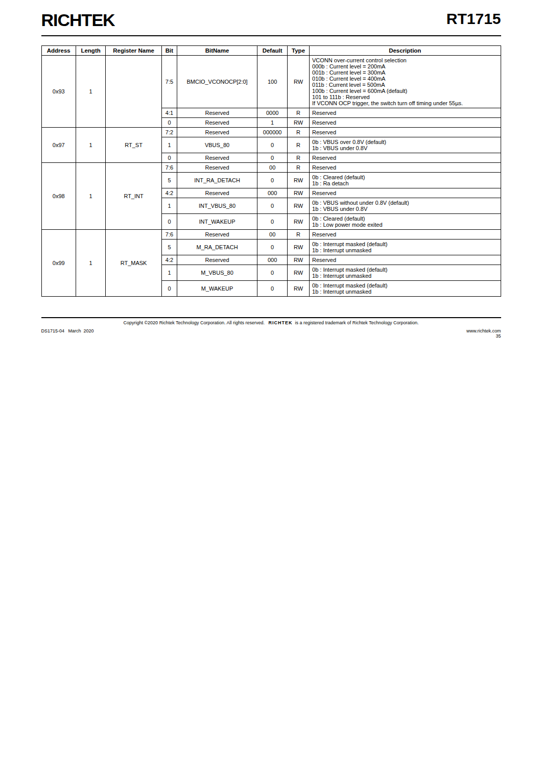RICHTEK
RT1715
| Address | Length | Register Name | Bit | BitName | Default | Type | Description |
| --- | --- | --- | --- | --- | --- | --- | --- |
| 0x93 | 1 | | 7:5 | BMCIO_VCONOCP[2:0] | 100 | RW | VCONN over-current control selection 000b : Current level = 200mA 001b : Current level = 300mA 010b : Current level = 400mA 011b : Current level = 500mA 100b : Current level = 600mA (default) 101 to 111b : Reserved If VCONN OCP trigger, the switch turn off timing under 55µs. |
| 4:1 | Reserved | 0000 | R | Reserved |
| 0 | Reserved | 1 | RW | Reserved |
| 0x97 | 1 | RT_ST | 7:2 | Reserved | 000000 | R | Reserved |
| 1 | VBUS_80 | 0 | R | 0b : VBUS over 0.8V (default) 1b : VBUS under 0.8V |
| 0 | Reserved | 0 | R | Reserved |
| 0x98 | 1 | RT_INT | 7:6 | Reserved | 00 | R | Reserved |
| 5 | INT_RA_DETACH | 0 | RW | 0b : Cleared (default) 1b : Ra detach |
| 4:2 | Reserved | 000 | RW | Reserved |
| 1 | INT_VBUS_80 | 0 | RW | 0b : VBUS without under 0.8V (default) 1b : VBUS under 0.8V |
| 0 | INT_WAKEUP | 0 | RW | 0b : Cleared (default) 1b : Low power mode exited |
| 0x99 | 1 | RT_MASK | 7:6 | Reserved | 00 | R | Reserved |
| 5 | M_RA_DETACH | 0 | RW | 0b : Interrupt masked (default) 1b : Interrupt unmasked |
| 4:2 | Reserved | 000 | RW | Reserved |
| 1 | M_VBUS_80 | 0 | RW | 0b : Interrupt masked (default) 1b : Interrupt unmasked |
| 0 | M_WAKEUP | 0 | RW | 0b : Interrupt masked (default) 1b : Interrupt unmasked |
Copyright ©2020 Richtek Technology Corporation. All rights reserved. RICHTEK is a registered trademark of Richtek Technology Corporation.
DS1715-04 March 2020
www.richtek.com
35